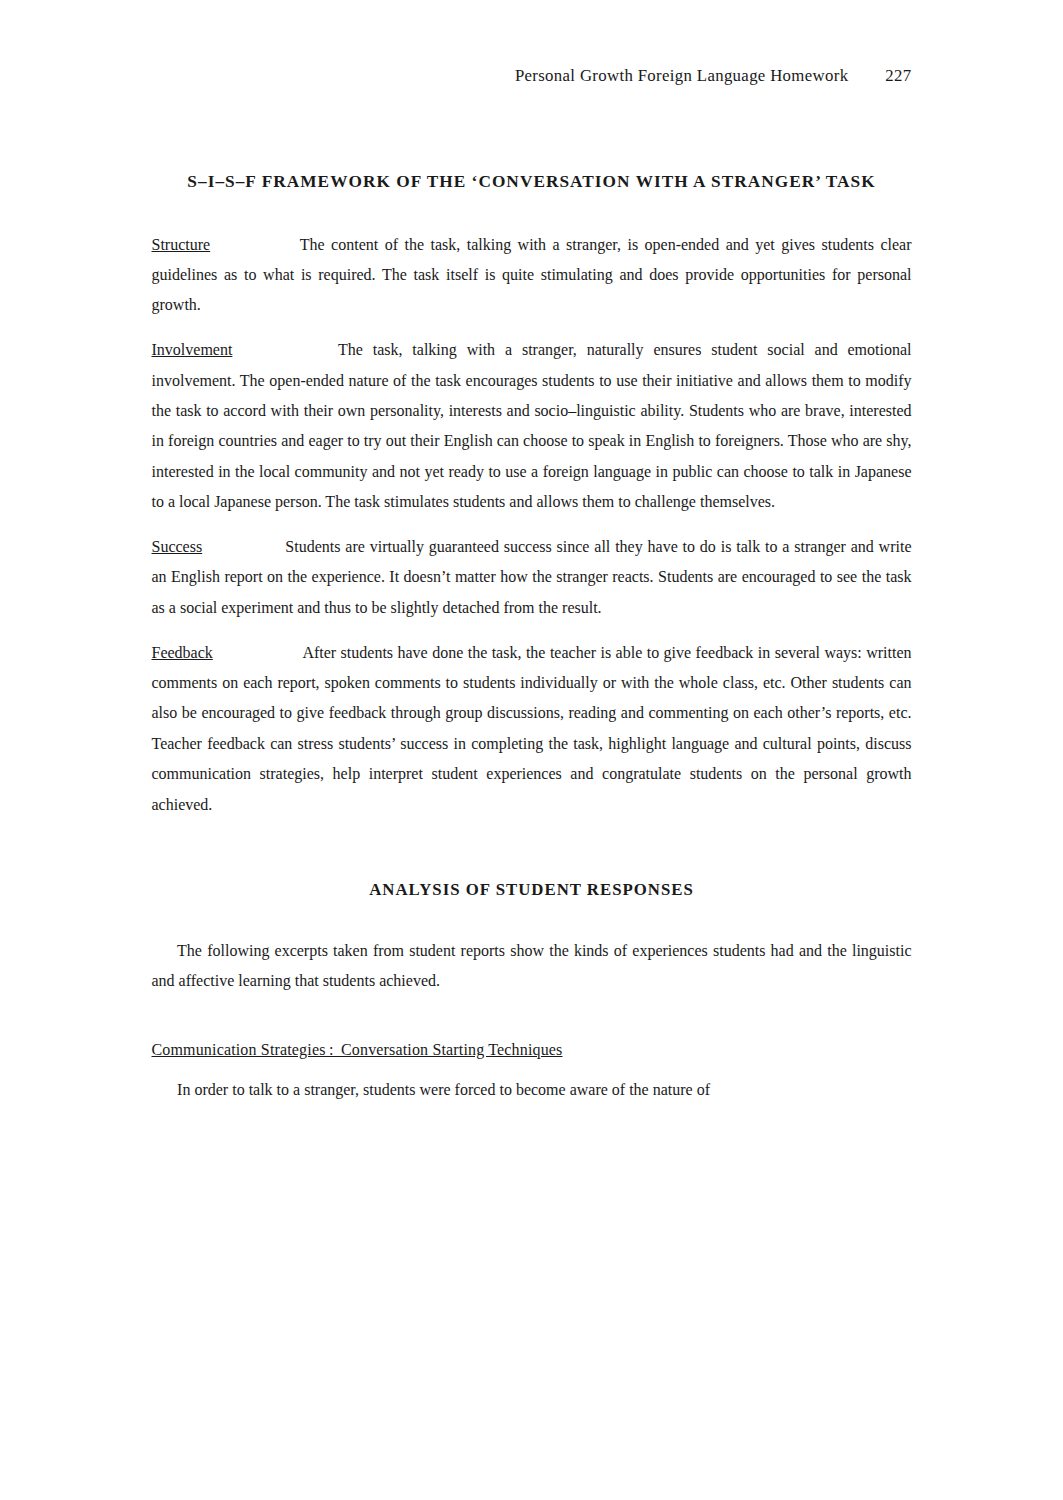Personal Growth Foreign Language Homework227
S–I–S–F FRAMEWORK OF THE ‘CONVERSATION WITH A STRANGER’ TASK
Structure
The content of the task, talking with a stranger, is open-ended and yet gives students clear guidelines as to what is required. The task itself is quite stimulating and does provide opportunities for personal growth.
Involvement
The task, talking with a stranger, naturally ensures student social and emotional involvement. The open-ended nature of the task encourages students to use their initiative and allows them to modify the task to accord with their own personality, interests and socio–linguistic ability. Students who are brave, interested in foreign countries and eager to try out their English can choose to speak in English to foreigners. Those who are shy, interested in the local community and not yet ready to use a foreign language in public can choose to talk in Japanese to a local Japanese person. The task stimulates students and allows them to challenge themselves.
Success
Students are virtually guaranteed success since all they have to do is talk to a stranger and write an English report on the experience. It doesn’t matter how the stranger reacts. Students are encouraged to see the task as a social experiment and thus to be slightly detached from the result.
Feedback
After students have done the task, the teacher is able to give feedback in several ways: written comments on each report, spoken comments to students individually or with the whole class, etc. Other students can also be encouraged to give feedback through group discussions, reading and commenting on each other’s reports, etc. Teacher feedback can stress students’ success in completing the task, highlight language and cultural points, discuss communication strategies, help interpret student experiences and congratulate students on the personal growth achieved.
ANALYSIS OF STUDENT RESPONSES
The following excerpts taken from student reports show the kinds of experiences students had and the linguistic and affective learning that students achieved.
Communication Strategies :  Conversation Starting Techniques
In order to talk to a stranger, students were forced to become aware of the nature of